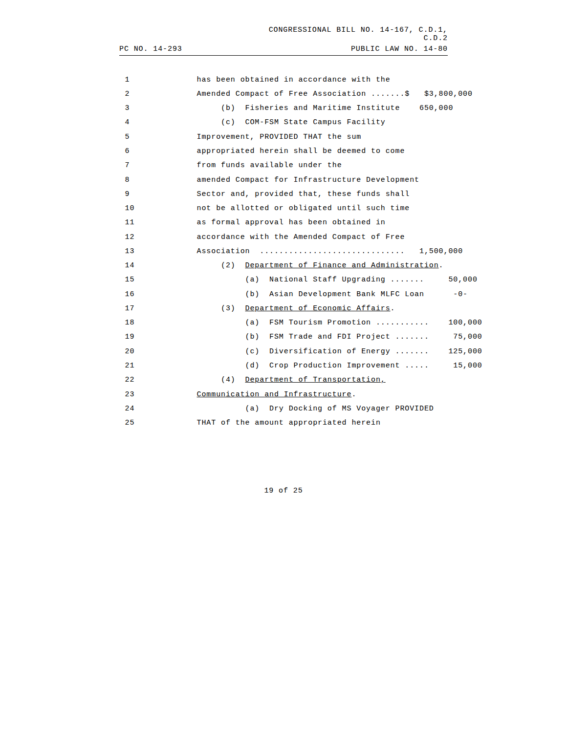CONGRESSIONAL BILL NO. 14-167, C.D.1, C.D.2
PC NO. 14-293
PUBLIC LAW NO. 14-80
1 has been obtained in accordance with the
2 Amended Compact of Free Association .......$ $3,800,000
3 (b) Fisheries and Maritime Institute 650,000
4 (c) COM-FSM State Campus Facility
5 Improvement, PROVIDED THAT the sum
6 appropriated herein shall be deemed to come
7 from funds available under the
8 amended Compact for Infrastructure Development
9 Sector and, provided that, these funds shall
10 not be allotted or obligated until such time
11 as formal approval has been obtained in
12 accordance with the Amended Compact of Free
13 Association .............................. 1,500,000
14 (2) Department of Finance and Administration.
15 (a) National Staff Upgrading ....... 50,000
16 (b) Asian Development Bank MLFC Loan -0-
17 (3) Department of Economic Affairs.
18 (a) FSM Tourism Promotion ........... 100,000
19 (b) FSM Trade and FDI Project ....... 75,000
20 (c) Diversification of Energy ....... 125,000
21 (d) Crop Production Improvement ..... 15,000
22 (4) Department of Transportation,
23 Communication and Infrastructure.
24 (a) Dry Docking of MS Voyager PROVIDED
25 THAT of the amount appropriated herein
19 of 25